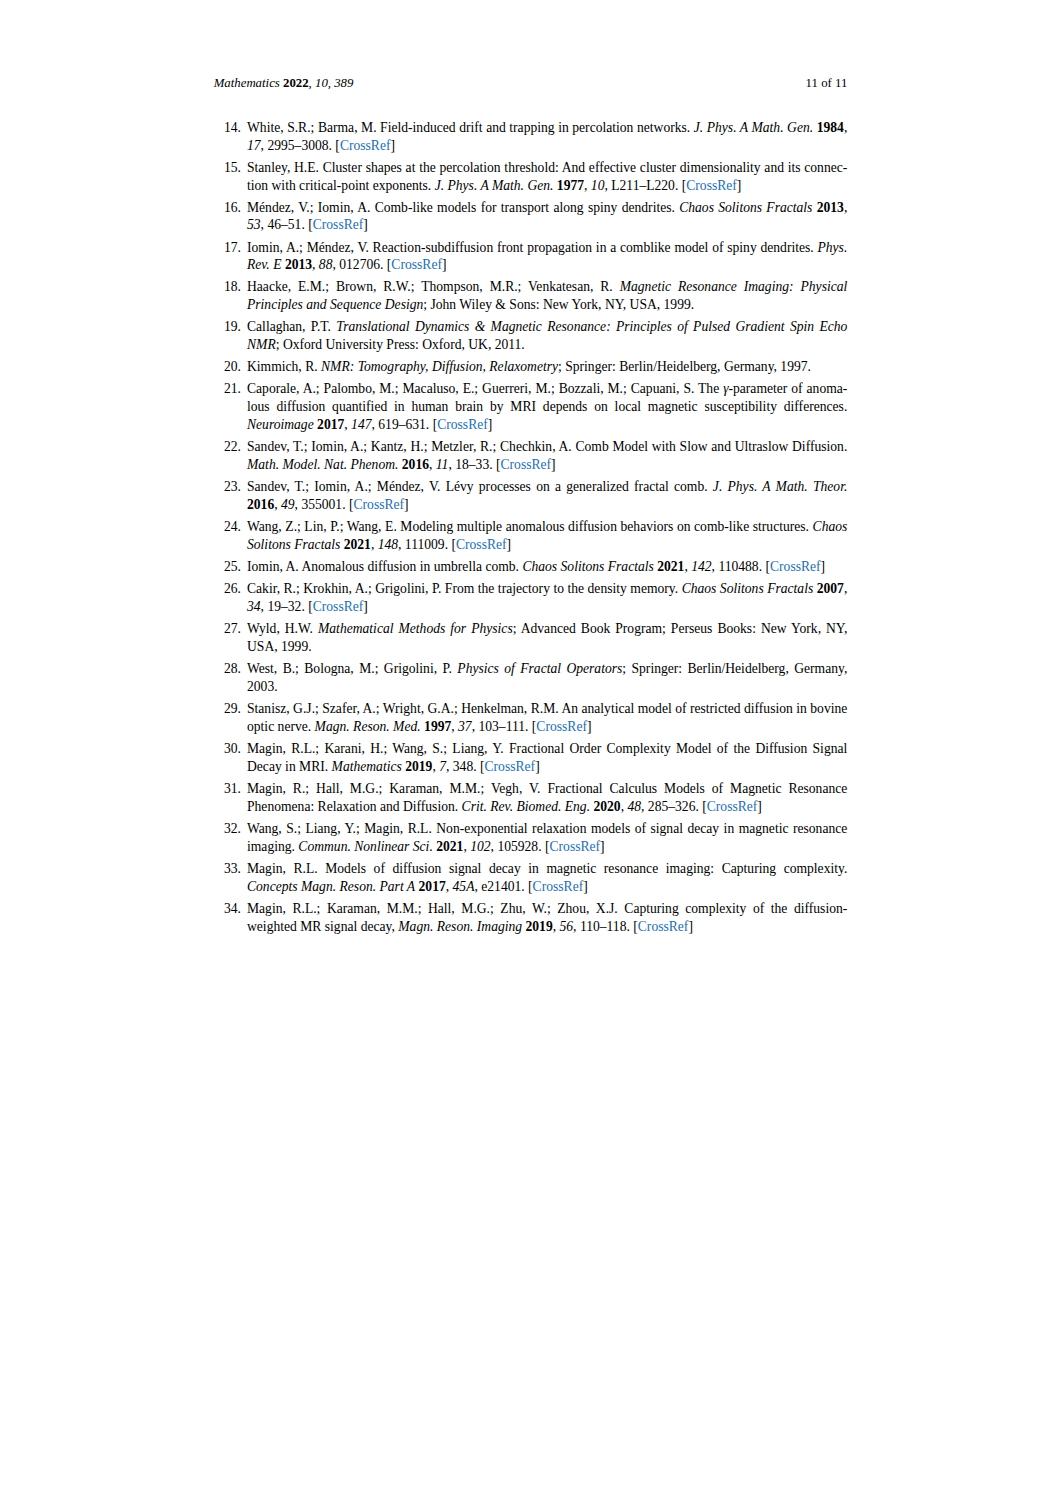Mathematics 2022, 10, 389
11 of 11
White, S.R.; Barma, M. Field-induced drift and trapping in percolation networks. J. Phys. A Math. Gen. 1984, 17, 2995–3008. [CrossRef]
Stanley, H.E. Cluster shapes at the percolation threshold: And effective cluster dimensionality and its connection with critical-point exponents. J. Phys. A Math. Gen. 1977, 10, L211–L220. [CrossRef]
Méndez, V.; Iomin, A. Comb-like models for transport along spiny dendrites. Chaos Solitons Fractals 2013, 53, 46–51. [CrossRef]
Iomin, A.; Méndez, V. Reaction-subdiffusion front propagation in a comblike model of spiny dendrites. Phys. Rev. E 2013, 88, 012706. [CrossRef]
Haacke, E.M.; Brown, R.W.; Thompson, M.R.; Venkatesan, R. Magnetic Resonance Imaging: Physical Principles and Sequence Design; John Wiley & Sons: New York, NY, USA, 1999.
Callaghan, P.T. Translational Dynamics & Magnetic Resonance: Principles of Pulsed Gradient Spin Echo NMR; Oxford University Press: Oxford, UK, 2011.
Kimmich, R. NMR: Tomography, Diffusion, Relaxometry; Springer: Berlin/Heidelberg, Germany, 1997.
Caporale, A.; Palombo, M.; Macaluso, E.; Guerreri, M.; Bozzali, M.; Capuani, S. The γ-parameter of anomalous diffusion quantified in human brain by MRI depends on local magnetic susceptibility differences. Neuroimage 2017, 147, 619–631. [CrossRef]
Sandev, T.; Iomin, A.; Kantz, H.; Metzler, R.; Chechkin, A. Comb Model with Slow and Ultraslow Diffusion. Math. Model. Nat. Phenom. 2016, 11, 18–33. [CrossRef]
Sandev, T.; Iomin, A.; Méndez, V. Lévy processes on a generalized fractal comb. J. Phys. A Math. Theor. 2016, 49, 355001. [CrossRef]
Wang, Z.; Lin, P.; Wang, E. Modeling multiple anomalous diffusion behaviors on comb-like structures. Chaos Solitons Fractals 2021, 148, 111009. [CrossRef]
Iomin, A. Anomalous diffusion in umbrella comb. Chaos Solitons Fractals 2021, 142, 110488. [CrossRef]
Cakir, R.; Krokhin, A.; Grigolini, P. From the trajectory to the density memory. Chaos Solitons Fractals 2007, 34, 19–32. [CrossRef]
Wyld, H.W. Mathematical Methods for Physics; Advanced Book Program; Perseus Books: New York, NY, USA, 1999.
West, B.; Bologna, M.; Grigolini, P. Physics of Fractal Operators; Springer: Berlin/Heidelberg, Germany, 2003.
Stanisz, G.J.; Szafer, A.; Wright, G.A.; Henkelman, R.M. An analytical model of restricted diffusion in bovine optic nerve. Magn. Reson. Med. 1997, 37, 103–111. [CrossRef]
Magin, R.L.; Karani, H.; Wang, S.; Liang, Y. Fractional Order Complexity Model of the Diffusion Signal Decay in MRI. Mathematics 2019, 7, 348. [CrossRef]
Magin, R.; Hall, M.G.; Karaman, M.M.; Vegh, V. Fractional Calculus Models of Magnetic Resonance Phenomena: Relaxation and Diffusion. Crit. Rev. Biomed. Eng. 2020, 48, 285–326. [CrossRef]
Wang, S.; Liang, Y.; Magin, R.L. Non-exponential relaxation models of signal decay in magnetic resonance imaging. Commun. Nonlinear Sci. 2021, 102, 105928. [CrossRef]
Magin, R.L. Models of diffusion signal decay in magnetic resonance imaging: Capturing complexity. Concepts Magn. Reson. Part A 2017, 45A, e21401. [CrossRef]
Magin, R.L.; Karaman, M.M.; Hall, M.G.; Zhu, W.; Zhou, X.J. Capturing complexity of the diffusion-weighted MR signal decay, Magn. Reson. Imaging 2019, 56, 110–118. [CrossRef]